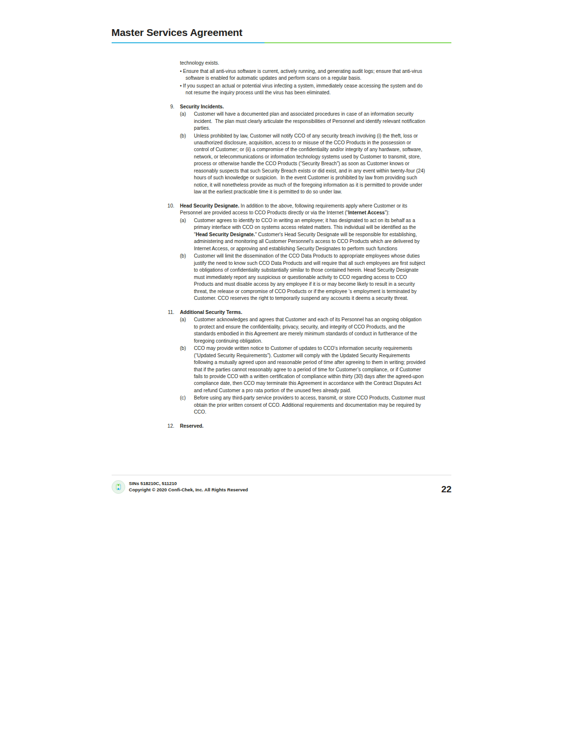Master Services Agreement
technology exists.
• Ensure that all anti-virus software is current, actively running, and generating audit logs; ensure that anti-virus software is enabled for automatic updates and perform scans on a regular basis.
• If you suspect an actual or potential virus infecting a system, immediately cease accessing the system and do not resume the inquiry process until the virus has been eliminated.
9.
Security Incidents.
(a) Customer will have a documented plan and associated procedures in case of an information security incident. The plan must clearly articulate the responsibilities of Personnel and identify relevant notification parties.
(b) Unless prohibited by law, Customer will notify CCO of any security breach involving (i) the theft, loss or unauthorized disclosure, acquisition, access to or misuse of the CCO Products in the possession or control of Customer; or (ii) a compromise of the confidentiality and/or integrity of any hardware, software, network, or telecommunications or information technology systems used by Customer to transmit, store, process or otherwise handle the CCO Products (“Security Breach”) as soon as Customer knows or reasonably suspects that such Security Breach exists or did exist, and in any event within twenty-four (24) hours of such knowledge or suspicion. In the event Customer is prohibited by law from providing such notice, it will nonetheless provide as much of the foregoing information as it is permitted to provide under law at the earliest practicable time it is permitted to do so under law.
10.
Head Security Designate. In addition to the above, following requirements apply where Customer or its Personnel are provided access to CCO Products directly or via the Internet (“Internet Access”):
(a) Customer agrees to identify to CCO in writing an employee; it has designated to act on its behalf as a primary interface with CCO on systems access related matters. This individual will be identified as the "Head Security Designate." Customer's Head Security Designate will be responsible for establishing, administering and monitoring all Customer Personnel's access to CCO Products which are delivered by Internet Access, or approving and establishing Security Designates to perform such functions
(b) Customer will limit the dissemination of the CCO Data Products to appropriate employees whose duties justify the need to know such CCO Data Products and will require that all such employees are first subject to obligations of confidentiality substantially similar to those contained herein. Head Security Designate must immediately report any suspicious or questionable activity to CCO regarding access to CCO Products and must disable access by any employee if it is or may become likely to result in a security threat, the release or compromise of CCO Products or if the employee 's employment is terminated by Customer. CCO reserves the right to temporarily suspend any accounts it deems a security threat.
11.
Additional Security Terms.
(a) Customer acknowledges and agrees that Customer and each of its Personnel has an ongoing obligation to protect and ensure the confidentiality, privacy, security, and integrity of CCO Products, and the standards embodied in this Agreement are merely minimum standards of conduct in furtherance of the foregoing continuing obligation.
(b) CCO may provide written notice to Customer of updates to CCO’s information security requirements (“Updated Security Requirements”). Customer will comply with the Updated Security Requirements following a mutually agreed upon and reasonable period of time after agreeing to them in writing; provided that if the parties cannot reasonably agree to a period of time for Customer’s compliance, or if Customer fails to provide CCO with a written certification of compliance within thirty (30) days after the agreed-upon compliance date, then CCO may terminate this Agreement in accordance with the Contract Disputes Act and refund Customer a pro rata portion of the unused fees already paid.
(c) Before using any third-party service providers to access, transmit, or store CCO Products, Customer must obtain the prior written consent of CCO. Additional requirements and documentation may be required by CCO.
12.
Reserved.
SINs 518210C, 511210
Copyright © 2020 Confi-Chek, Inc. All Rights Reserved
22